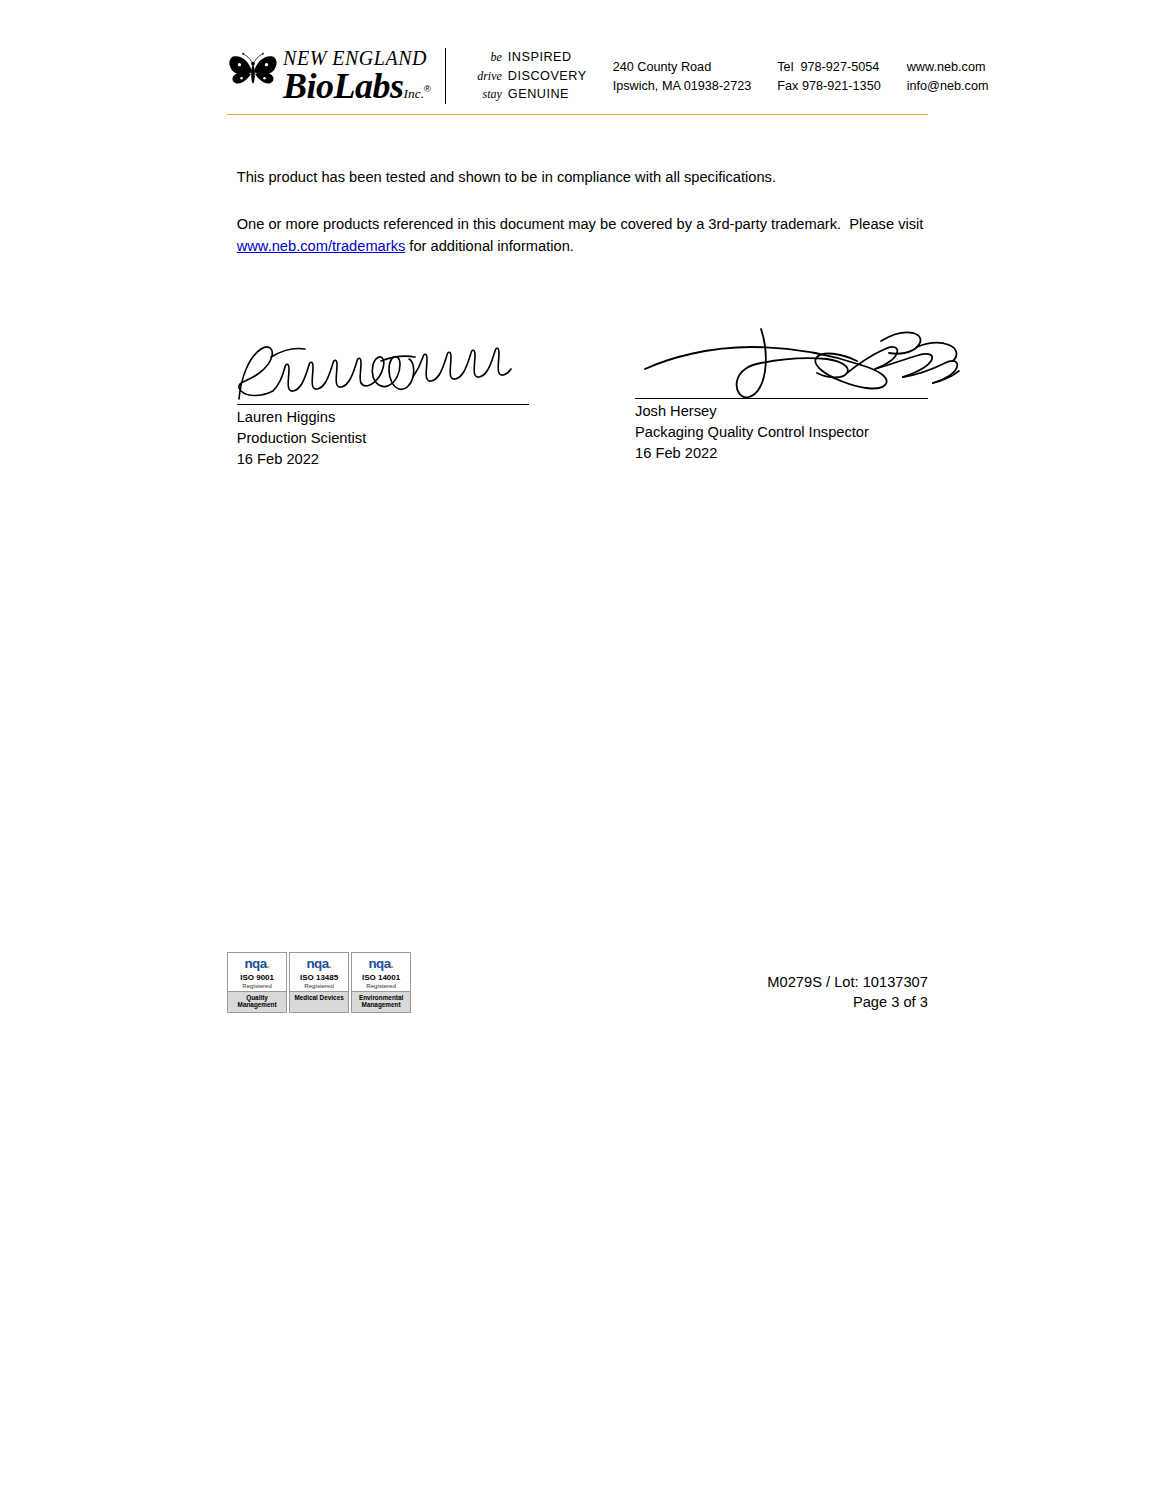NEW ENGLAND
BioLabs Inc.®
be INSPIRED
drive DISCOVERY
stay GENUINE
240 County Road
Ipswich, MA 01938-2723
Tel 978-927-5054
Fax 978-921-1350
www.neb.com
info@neb.com
This product has been tested and shown to be in compliance with all specifications.
One or more products referenced in this document may be covered by a 3rd-party trademark. Please visit www.neb.com/trademarks for additional information.
Lauren Higgins
Production Scientist
16 Feb 2022
Josh Hersey
Packaging Quality Control Inspector
16 Feb 2022
nqa.
ISO 9001
Registered
Quality
Management
nqa.
ISO 13485
Registered
Medical Devices
nqa.
ISO 14001
Registered
Environmental
Management
M0279S / Lot: 10137307
Page 3 of 3